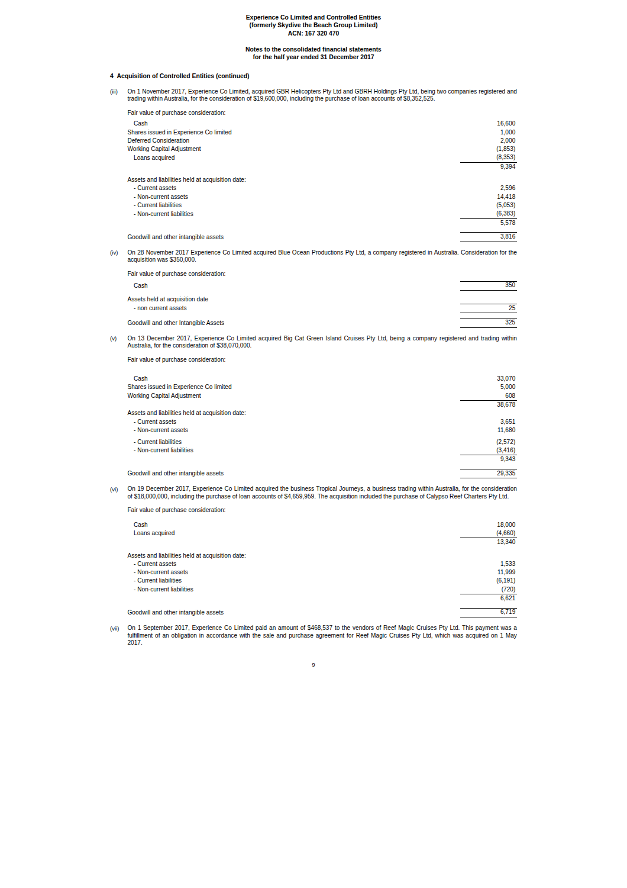Experience Co Limited and Controlled Entities
(formerly Skydive the Beach Group Limited)
ACN: 167 320 470
Notes to the consolidated financial statements
for the half year ended 31 December 2017
4 Acquisition of Controlled Entities (continued)
(iii)
On 1 November 2017, Experience Co Limited, acquired GBR Helicopters Pty Ltd and GBRH Holdings Pty Ltd, being two companies registered and trading within Australia, for the consideration of $19,600,000, including the purchase of loan accounts of $8,352,525.
Fair value of purchase consideration:
| Cash | 16,600 |
| Shares issued in Experience Co limited | 1,000 |
| Deferred Consideration | 2,000 |
| Working Capital Adjustment | (1,853) |
| Loans acquired | (8,353) |
| | 9,394 |
| Assets and liabilities held at acquisition date: | |
| - Current assets | 2,596 |
| - Non-current assets | 14,418 |
| - Current liabilities | (5,053) |
| - Non-current liabilities | (6,383) |
| | 5,578 |
| Goodwill and other intangible assets | 3,816 |
(iv)
On 28 November 2017 Experience Co Limited acquired Blue Ocean Productions Pty Ltd, a company registered in Australia. Consideration for the acquisition was $350,000.
Fair value of purchase consideration:
| Cash | 350 |
| Assets held at acquisition date | |
| - non current assets | 25 |
| Goodwill and other Intangible Assets | 325 |
(v)
On 13 December 2017, Experience Co Limited acquired Big Cat Green Island Cruises Pty Ltd, being a company registered and trading within Australia, for the consideration of $38,070,000.
Fair value of purchase consideration:
| Cash | 33,070 |
| Shares issued in Experience Co limited | 5,000 |
| Working Capital Adjustment | 608 |
| | 38,678 |
| Assets and liabilities held at acquisition date: | |
| - Current assets | 3,651 |
| - Non-current assets | 11,680 |
| - Current liabilities | (2,572) |
| - Non-current liabilities | (3,416) |
| | 9,343 |
| Goodwill and other intangible assets | 29,335 |
(vi)
On 19 December 2017, Experience Co Limited acquired the business Tropical Journeys, a business trading within Australia, for the consideration of $18,000,000, including the purchase of loan accounts of $4,659,959. The acquisition included the purchase of Calypso Reef Charters Pty Ltd.
Fair value of purchase consideration:
| Cash | 18,000 |
| Loans acquired | (4,660) |
| | 13,340 |
| Assets and liabilities held at acquisition date: | |
| - Current assets | 1,533 |
| - Non-current assets | 11,999 |
| - Current liabilities | (6,191) |
| - Non-current liabilities | (720) |
| | 6,621 |
| Goodwill and other intangible assets | 6,719 |
(vii)
On 1 September 2017, Experience Co Limited paid an amount of $468,537 to the vendors of Reef Magic Cruises Pty Ltd. This payment was a fulfillment of an obligation in accordance with the sale and purchase agreement for Reef Magic Cruises Pty Ltd, which was acquired on 1 May 2017.
9